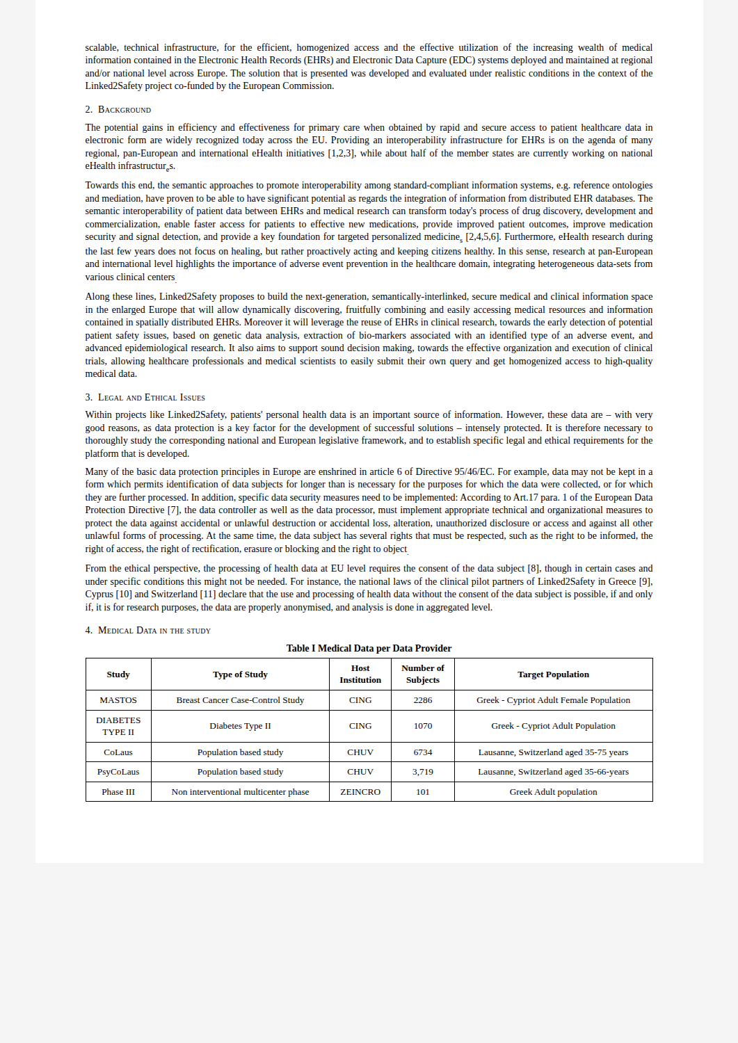scalable, technical infrastructure, for the efficient, homogenized access and the effective utilization of the increasing wealth of medical information contained in the Electronic Health Records (EHRs) and Electronic Data Capture (EDC) systems deployed and maintained at regional and/or national level across Europe. The solution that is presented was developed and evaluated under realistic conditions in the context of the Linked2Safety project co-funded by the European Commission.
2. Background
The potential gains in efficiency and effectiveness for primary care when obtained by rapid and secure access to patient healthcare data in electronic form are widely recognized today across the EU. Providing an interoperability infrastructure for EHRs is on the agenda of many regional, pan-European and international eHealth initiatives [1,2,3], while about half of the member states are currently working on national eHealth infrastructures.
Towards this end, the semantic approaches to promote interoperability among standard-compliant information systems, e.g. reference ontologies and mediation, have proven to be able to have significant potential as regards the integration of information from distributed EHR databases. The semantic interoperability of patient data between EHRs and medical research can transform today's process of drug discovery, development and commercialization, enable faster access for patients to effective new medications, provide improved patient outcomes, improve medication security and signal detection, and provide a key foundation for targeted personalized medicines [2,4,5,6]. Furthermore, eHealth research during the last few years does not focus on healing, but rather proactively acting and keeping citizens healthy. In this sense, research at pan-European and international level highlights the importance of adverse event prevention in the healthcare domain, integrating heterogeneous data-sets from various clinical centers.
Along these lines, Linked2Safety proposes to build the next-generation, semantically-interlinked, secure medical and clinical information space in the enlarged Europe that will allow dynamically discovering, fruitfully combining and easily accessing medical resources and information contained in spatially distributed EHRs. Moreover it will leverage the reuse of EHRs in clinical research, towards the early detection of potential patient safety issues, based on genetic data analysis, extraction of bio-markers associated with an identified type of an adverse event, and advanced epidemiological research. It also aims to support sound decision making, towards the effective organization and execution of clinical trials, allowing healthcare professionals and medical scientists to easily submit their own query and get homogenized access to high-quality medical data.
3. Legal and Ethical Issues
Within projects like Linked2Safety, patients' personal health data is an important source of information. However, these data are – with very good reasons, as data protection is a key factor for the development of successful solutions – intensely protected. It is therefore necessary to thoroughly study the corresponding national and European legislative framework, and to establish specific legal and ethical requirements for the platform that is developed.
Many of the basic data protection principles in Europe are enshrined in article 6 of Directive 95/46/EC. For example, data may not be kept in a form which permits identification of data subjects for longer than is necessary for the purposes for which the data were collected, or for which they are further processed. In addition, specific data security measures need to be implemented: According to Art.17 para. 1 of the European Data Protection Directive [7], the data controller as well as the data processor, must implement appropriate technical and organizational measures to protect the data against accidental or unlawful destruction or accidental loss, alteration, unauthorized disclosure or access and against all other unlawful forms of processing. At the same time, the data subject has several rights that must be respected, such as the right to be informed, the right of access, the right of rectification, erasure or blocking and the right to object.
From the ethical perspective, the processing of health data at EU level requires the consent of the data subject [8], though in certain cases and under specific conditions this might not be needed. For instance, the national laws of the clinical pilot partners of Linked2Safety in Greece [9], Cyprus [10] and Switzerland [11] declare that the use and processing of health data without the consent of the data subject is possible, if and only if, it is for research purposes, the data are properly anonymised, and analysis is done in aggregated level.
4. Medical Data in the study
Table I Medical Data per Data Provider
| Study | Type of Study | Host Institution | Number of Subjects | Target Population |
| --- | --- | --- | --- | --- |
| MASTOS | Breast Cancer Case-Control Study | CING | 2286 | Greek - Cypriot Adult Female Population |
| DIABETES TYPE II | Diabetes Type II | CING | 1070 | Greek - Cypriot Adult Population |
| CoLaus | Population based study | CHUV | 6734 | Lausanne, Switzerland aged 35-75 years |
| PsyCoLaus | Population based study | CHUV | 3,719 | Lausanne, Switzerland aged 35-66-years |
| Phase III | Non interventional multicenter phase | ZEINCRO | 101 | Greek Adult population |